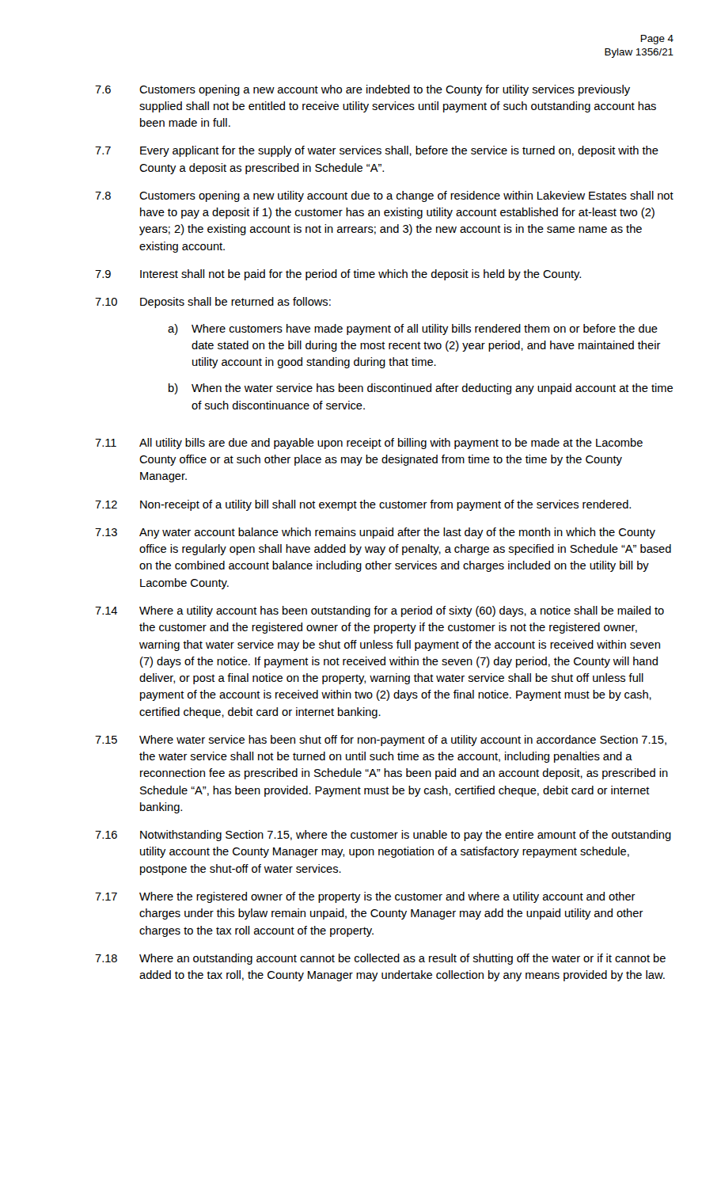Page 4
Bylaw 1356/21
7.6
Customers opening a new account who are indebted to the County for utility services previously supplied shall not be entitled to receive utility services until payment of such outstanding account has been made in full.
7.7
Every applicant for the supply of water services shall, before the service is turned on, deposit with the County a deposit as prescribed in Schedule “A”.
7.8
Customers opening a new utility account due to a change of residence within Lakeview Estates shall not have to pay a deposit if 1) the customer has an existing utility account established for at-least two (2) years; 2) the existing account is not in arrears; and 3) the new account is in the same name as the existing account.
7.9
Interest shall not be paid for the period of time which the deposit is held by the County.
7.10
Deposits shall be returned as follows:
a)
Where customers have made payment of all utility bills rendered them on or before the due date stated on the bill during the most recent two (2) year period, and have maintained their utility account in good standing during that time.
b)
When the water service has been discontinued after deducting any unpaid account at the time of such discontinuance of service.
7.11
All utility bills are due and payable upon receipt of billing with payment to be made at the Lacombe County office or at such other place as may be designated from time to the time by the County Manager.
7.12
Non-receipt of a utility bill shall not exempt the customer from payment of the services rendered.
7.13
Any water account balance which remains unpaid after the last day of the month in which the County office is regularly open shall have added by way of penalty, a charge as specified in Schedule “A” based on the combined account balance including other services and charges included on the utility bill by Lacombe County.
7.14
Where a utility account has been outstanding for a period of sixty (60) days, a notice shall be mailed to the customer and the registered owner of the property if the customer is not the registered owner, warning that water service may be shut off unless full payment of the account is received within seven (7) days of the notice. If payment is not received within the seven (7) day period, the County will hand deliver, or post a final notice on the property, warning that water service shall be shut off unless full payment of the account is received within two (2) days of the final notice. Payment must be by cash, certified cheque, debit card or internet banking.
7.15
Where water service has been shut off for non-payment of a utility account in accordance Section 7.15, the water service shall not be turned on until such time as the account, including penalties and a reconnection fee as prescribed in Schedule “A” has been paid and an account deposit, as prescribed in Schedule “A”, has been provided. Payment must be by cash, certified cheque, debit card or internet banking.
7.16
Notwithstanding Section 7.15, where the customer is unable to pay the entire amount of the outstanding utility account the County Manager may, upon negotiation of a satisfactory repayment schedule, postpone the shut-off of water services.
7.17
Where the registered owner of the property is the customer and where a utility account and other charges under this bylaw remain unpaid, the County Manager may add the unpaid utility and other charges to the tax roll account of the property.
7.18
Where an outstanding account cannot be collected as a result of shutting off the water or if it cannot be added to the tax roll, the County Manager may undertake collection by any means provided by the law.